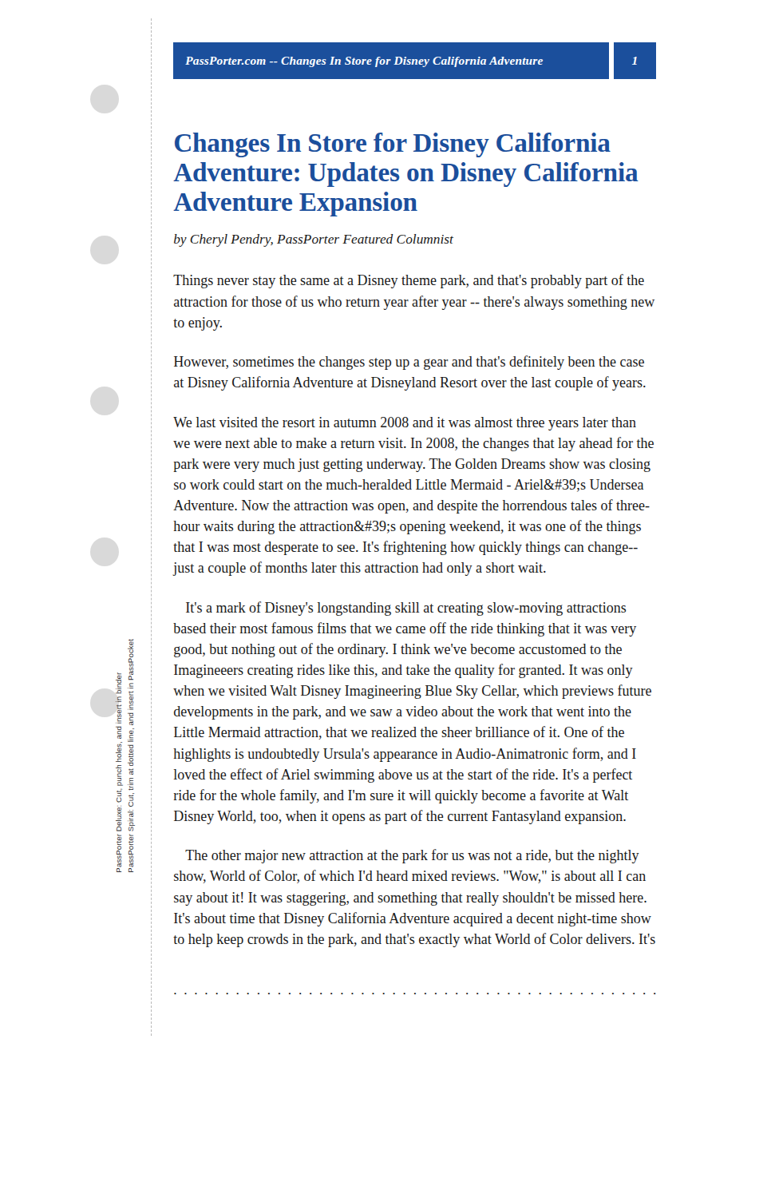PassPorter Deluxe: Cut, punch holes, and insert in binder
PassPorter Spiral: Cut, trim at dotted line, and insert in PassPocket
PassPorter.com -- Changes In Store for Disney California Adventure
1
Changes In Store for Disney California Adventure: Updates on Disney California Adventure Expansion
by Cheryl Pendry, PassPorter Featured Columnist
Things never stay the same at a Disney theme park, and that's probably part of the attraction for those of us who return year after year -- there's always something new to enjoy.
However, sometimes the changes step up a gear and that's definitely been the case at Disney California Adventure at Disneyland Resort over the last couple of years.
We last visited the resort in autumn 2008 and it was almost three years later than we were next able to make a return visit. In 2008, the changes that lay ahead for the park were very much just getting underway. The Golden Dreams show was closing so work could start on the much-heralded Little Mermaid - Ariel&#39;s Undersea Adventure. Now the attraction was open, and despite the horrendous tales of three-hour waits during the attraction&#39;s opening weekend, it was one of the things that I was most desperate to see. It's frightening how quickly things can change--just a couple of months later this attraction had only a short wait.
It's a mark of Disney's longstanding skill at creating slow-moving attractions based their most famous films that we came off the ride thinking that it was very good, but nothing out of the ordinary. I think we've become accustomed to the Imagineeers creating rides like this, and take the quality for granted. It was only when we visited Walt Disney Imagineering Blue Sky Cellar, which previews future developments in the park, and we saw a video about the work that went into the Little Mermaid attraction, that we realized the sheer brilliance of it. One of the highlights is undoubtedly Ursula's appearance in Audio-Animatronic form, and I loved the effect of Ariel swimming above us at the start of the ride. It's a perfect ride for the whole family, and I'm sure it will quickly become a favorite at Walt Disney World, too, when it opens as part of the current Fantasyland expansion.
The other major new attraction at the park for us was not a ride, but the nightly show, World of Color, of which I'd heard mixed reviews. "Wow," is about all I can say about it! It was staggering, and something that really shouldn't be missed here. It's about time that Disney California Adventure acquired a decent night-time show to help keep crowds in the park, and that's exactly what World of Color delivers. It's
. . . . . . . . . . . . . . . . . . . . . . . . . . . . . . . . . . . . . . . . . . . . . . . . . . . . . . . . . . . . . .